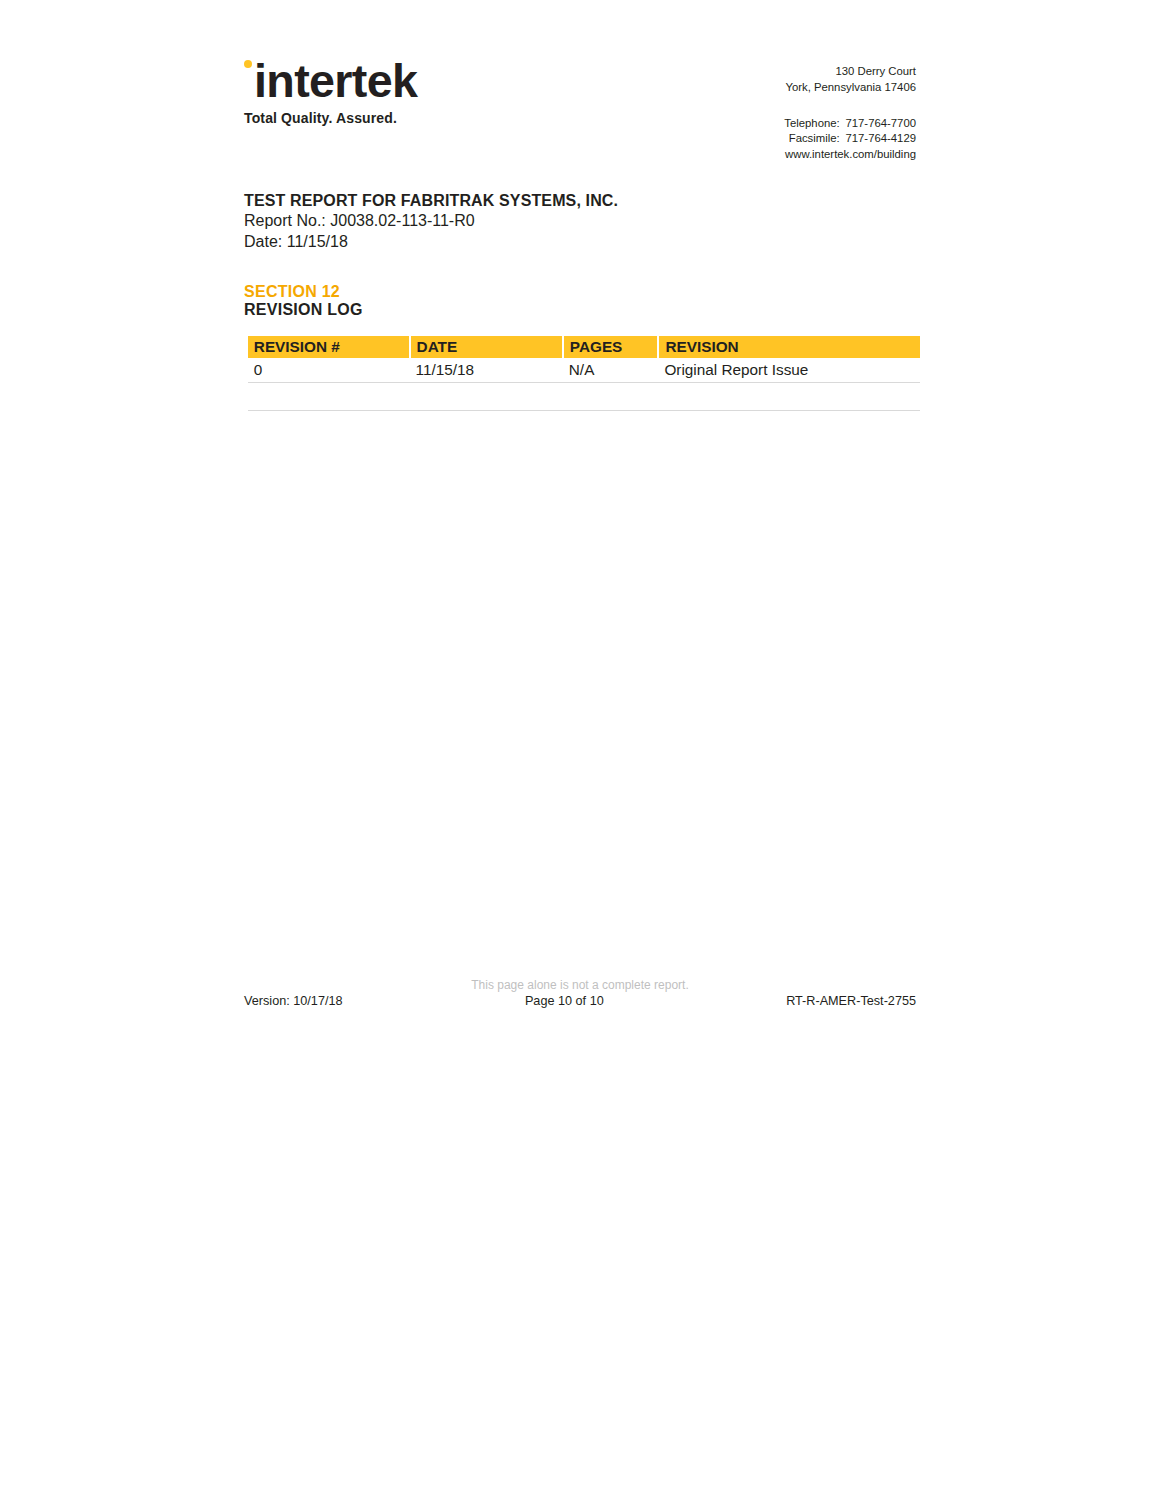intertek
Total Quality. Assured.
130 Derry Court
York, Pennsylvania 17406
| Telephone: | 717-764-7700 |
| Facsimile: | 717-764-4129 |
www.intertek.com/building
TEST REPORT FOR FABRITRAK SYSTEMS, INC.
Report No.: J0038.02-113-11-R0
Date: 11/15/18
SECTION 12
REVISION LOG
| REVISION # | DATE | PAGES | REVISION |
| --- | --- | --- | --- |
| 0 | 11/15/18 | N/A | Original Report Issue |
This page alone is not a complete report.
Version: 10/17/18
Page 10 of 10
RT-R-AMER-Test-2755